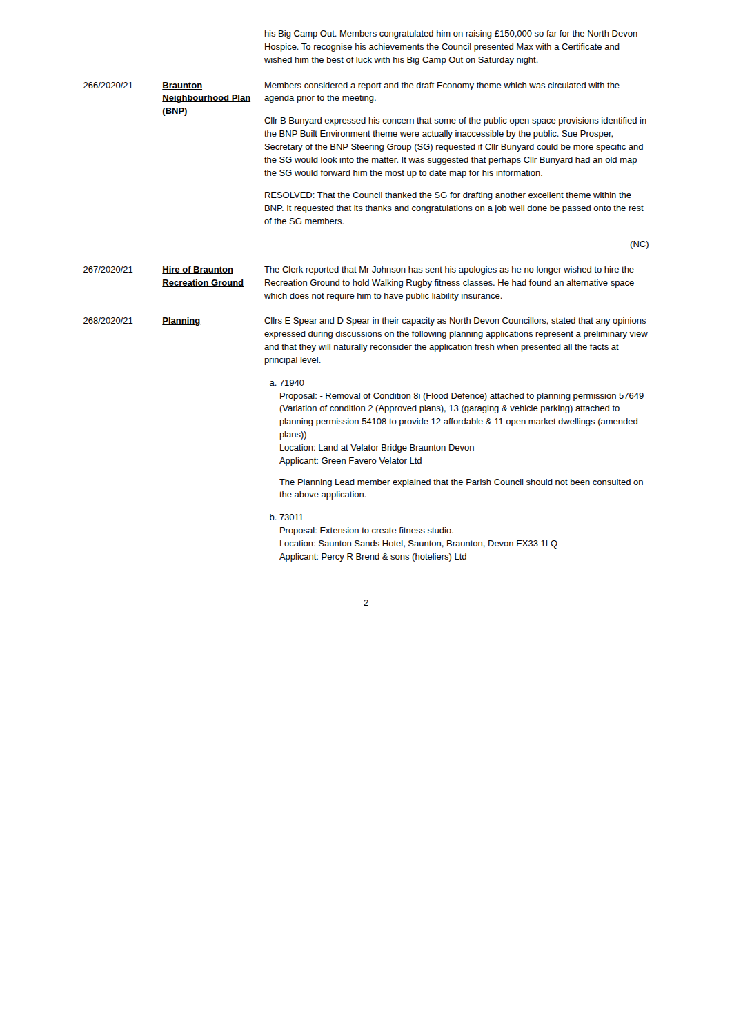| | | his Big Camp Out. Members congratulated him on raising £150,000 so far for the North Devon Hospice. To recognise his achievements the Council presented Max with a Certificate and wished him the best of luck with his Big Camp Out on Saturday night. |
| 266/2020/21 | Braunton Neighbourhood Plan (BNP) | Members considered a report and the draft Economy theme which was circulated with the agenda prior to the meeting. Cllr B Bunyard expressed his concern that some of the public open space provisions identified in the BNP Built Environment theme were actually inaccessible by the public. Sue Prosper, Secretary of the BNP Steering Group (SG) requested if Cllr Bunyard could be more specific and the SG would look into the matter. It was suggested that perhaps Cllr Bunyard had an old map the SG would forward him the most up to date map for his information. RESOLVED: That the Council thanked the SG for drafting another excellent theme within the BNP. It requested that its thanks and congratulations on a job well done be passed onto the rest of the SG members. (NC) |
| 267/2020/21 | Hire of Braunton Recreation Ground | The Clerk reported that Mr Johnson has sent his apologies as he no longer wished to hire the Recreation Ground to hold Walking Rugby fitness classes. He had found an alternative space which does not require him to have public liability insurance. |
| 268/2020/21 | Planning | Cllrs E Spear and D Spear in their capacity as North Devon Councillors, stated that any opinions expressed during discussions on the following planning applications represent a preliminary view and that they will naturally reconsider the application fresh when presented all the facts at principal level. 71940 Proposal: - Removal of Condition 8i (Flood Defence) attached to planning permission 57649 (Variation of condition 2 (Approved plans), 13 (garaging & vehicle parking) attached to planning permission 54108 to provide 12 affordable & 11 open market dwellings (amended plans)) Location: Land at Velator Bridge Braunton Devon Applicant: Green Favero Velator Ltd The Planning Lead member explained that the Parish Council should not been consulted on the above application. 73011 Proposal: Extension to create fitness studio. Location: Saunton Sands Hotel, Saunton, Braunton, Devon EX33 1LQ Applicant: Percy R Brend & sons (hoteliers) Ltd |
2